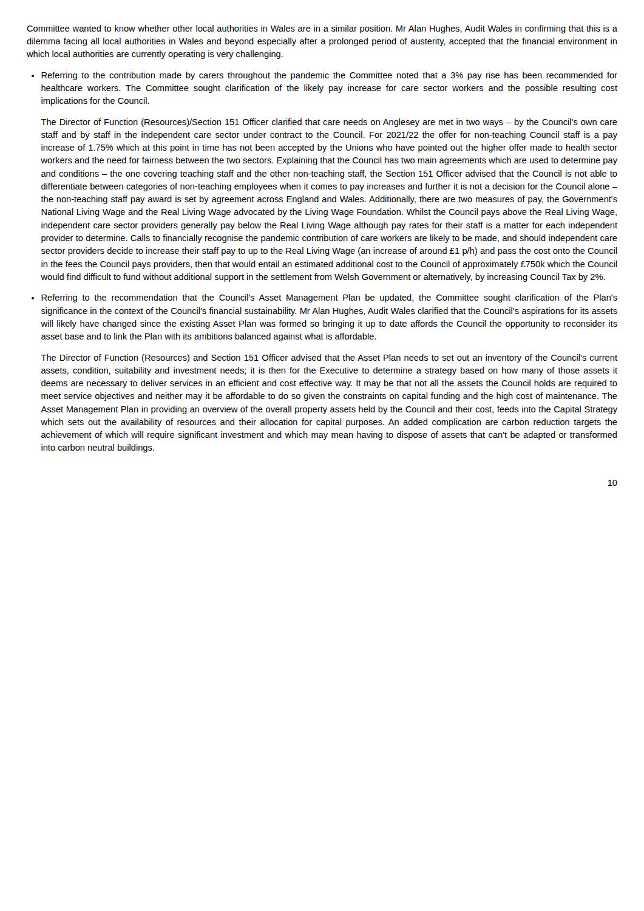Committee wanted to know whether other local authorities in Wales are in a similar position. Mr Alan Hughes, Audit Wales in confirming that this is a dilemma facing all local authorities in Wales and beyond especially after a prolonged period of austerity, accepted that the financial environment in which local authorities are currently operating is very challenging.
Referring to the contribution made by carers throughout the pandemic the Committee noted that a 3% pay rise has been recommended for healthcare workers. The Committee sought clarification of the likely pay increase for care sector workers and the possible resulting cost implications for the Council.
The Director of Function (Resources)/Section 151 Officer clarified that care needs on Anglesey are met in two ways – by the Council's own care staff and by staff in the independent care sector under contract to the Council. For 2021/22 the offer for non-teaching Council staff is a pay increase of 1.75% which at this point in time has not been accepted by the Unions who have pointed out the higher offer made to health sector workers and the need for fairness between the two sectors. Explaining that the Council has two main agreements which are used to determine pay and conditions – the one covering teaching staff and the other non-teaching staff, the Section 151 Officer advised that the Council is not able to differentiate between categories of non-teaching employees when it comes to pay increases and further it is not a decision for the Council alone – the non-teaching staff pay award is set by agreement across England and Wales. Additionally, there are two measures of pay, the Government's National Living Wage and the Real Living Wage advocated by the Living Wage Foundation. Whilst the Council pays above the Real Living Wage, independent care sector providers generally pay below the Real Living Wage although pay rates for their staff is a matter for each independent provider to determine. Calls to financially recognise the pandemic contribution of care workers are likely to be made, and should independent care sector providers decide to increase their staff pay to up to the Real Living Wage (an increase of around £1 p/h) and pass the cost onto the Council in the fees the Council pays providers, then that would entail an estimated additional cost to the Council of approximately £750k which the Council would find difficult to fund without additional support in the settlement from Welsh Government or alternatively, by increasing Council Tax by 2%.
Referring to the recommendation that the Council's Asset Management Plan be updated, the Committee sought clarification of the Plan's significance in the context of the Council's financial sustainability. Mr Alan Hughes, Audit Wales clarified that the Council's aspirations for its assets will likely have changed since the existing Asset Plan was formed so bringing it up to date affords the Council the opportunity to reconsider its asset base and to link the Plan with its ambitions balanced against what is affordable.
The Director of Function (Resources) and Section 151 Officer advised that the Asset Plan needs to set out an inventory of the Council's current assets, condition, suitability and investment needs; it is then for the Executive to determine a strategy based on how many of those assets it deems are necessary to deliver services in an efficient and cost effective way. It may be that not all the assets the Council holds are required to meet service objectives and neither may it be affordable to do so given the constraints on capital funding and the high cost of maintenance. The Asset Management Plan in providing an overview of the overall property assets held by the Council and their cost, feeds into the Capital Strategy which sets out the availability of resources and their allocation for capital purposes. An added complication are carbon reduction targets the achievement of which will require significant investment and which may mean having to dispose of assets that can't be adapted or transformed into carbon neutral buildings.
10